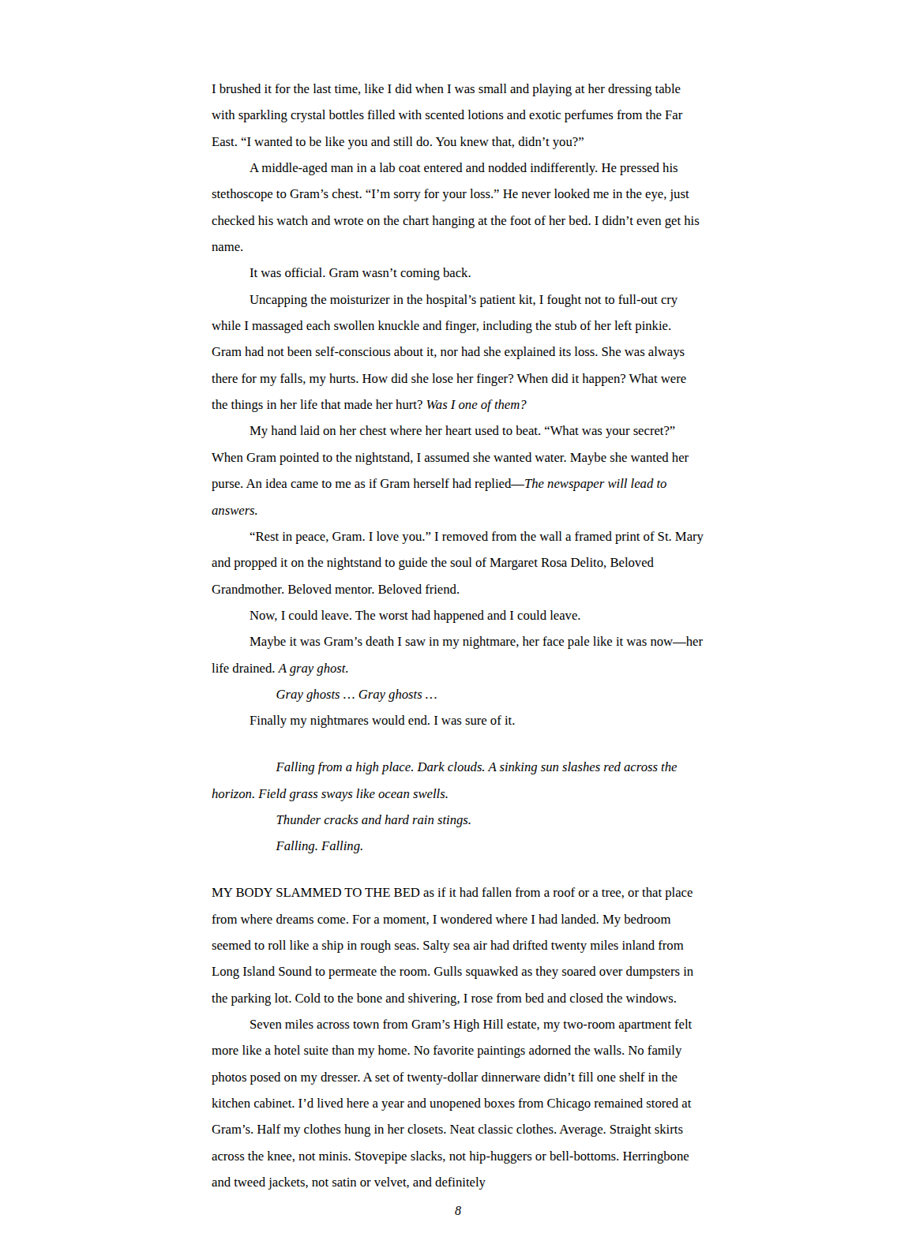I brushed it for the last time, like I did when I was small and playing at her dressing table with sparkling crystal bottles filled with scented lotions and exotic perfumes from the Far East. “I wanted to be like you and still do. You knew that, didn’t you?”
A middle-aged man in a lab coat entered and nodded indifferently. He pressed his stethoscope to Gram’s chest. “I’m sorry for your loss.” He never looked me in the eye, just checked his watch and wrote on the chart hanging at the foot of her bed. I didn’t even get his name.
It was official. Gram wasn’t coming back.
Uncapping the moisturizer in the hospital’s patient kit, I fought not to full-out cry while I massaged each swollen knuckle and finger, including the stub of her left pinkie. Gram had not been self-conscious about it, nor had she explained its loss. She was always there for my falls, my hurts. How did she lose her finger? When did it happen? What were the things in her life that made her hurt? Was I one of them?
My hand laid on her chest where her heart used to beat. “What was your secret?” When Gram pointed to the nightstand, I assumed she wanted water. Maybe she wanted her purse. An idea came to me as if Gram herself had replied—The newspaper will lead to answers.
“Rest in peace, Gram. I love you.” I removed from the wall a framed print of St. Mary and propped it on the nightstand to guide the soul of Margaret Rosa Delito, Beloved Grandmother. Beloved mentor. Beloved friend.
Now, I could leave. The worst had happened and I could leave.
Maybe it was Gram’s death I saw in my nightmare, her face pale like it was now—her life drained. A gray ghost.
Gray ghosts … Gray ghosts …
Finally my nightmares would end. I was sure of it.
Falling from a high place. Dark clouds. A sinking sun slashes red across the horizon. Field grass sways like ocean swells.
Thunder cracks and hard rain stings.
Falling. Falling.
MY BODY SLAMMED TO THE BED as if it had fallen from a roof or a tree, or that place from where dreams come. For a moment, I wondered where I had landed. My bedroom seemed to roll like a ship in rough seas. Salty sea air had drifted twenty miles inland from Long Island Sound to permeate the room. Gulls squawked as they soared over dumpsters in the parking lot. Cold to the bone and shivering, I rose from bed and closed the windows.
Seven miles across town from Gram’s High Hill estate, my two-room apartment felt more like a hotel suite than my home. No favorite paintings adorned the walls. No family photos posed on my dresser. A set of twenty-dollar dinnerware didn’t fill one shelf in the kitchen cabinet. I’d lived here a year and unopened boxes from Chicago remained stored at Gram’s. Half my clothes hung in her closets. Neat classic clothes. Average. Straight skirts across the knee, not minis. Stovepipe slacks, not hip-huggers or bell-bottoms. Herringbone and tweed jackets, not satin or velvet, and definitely
8